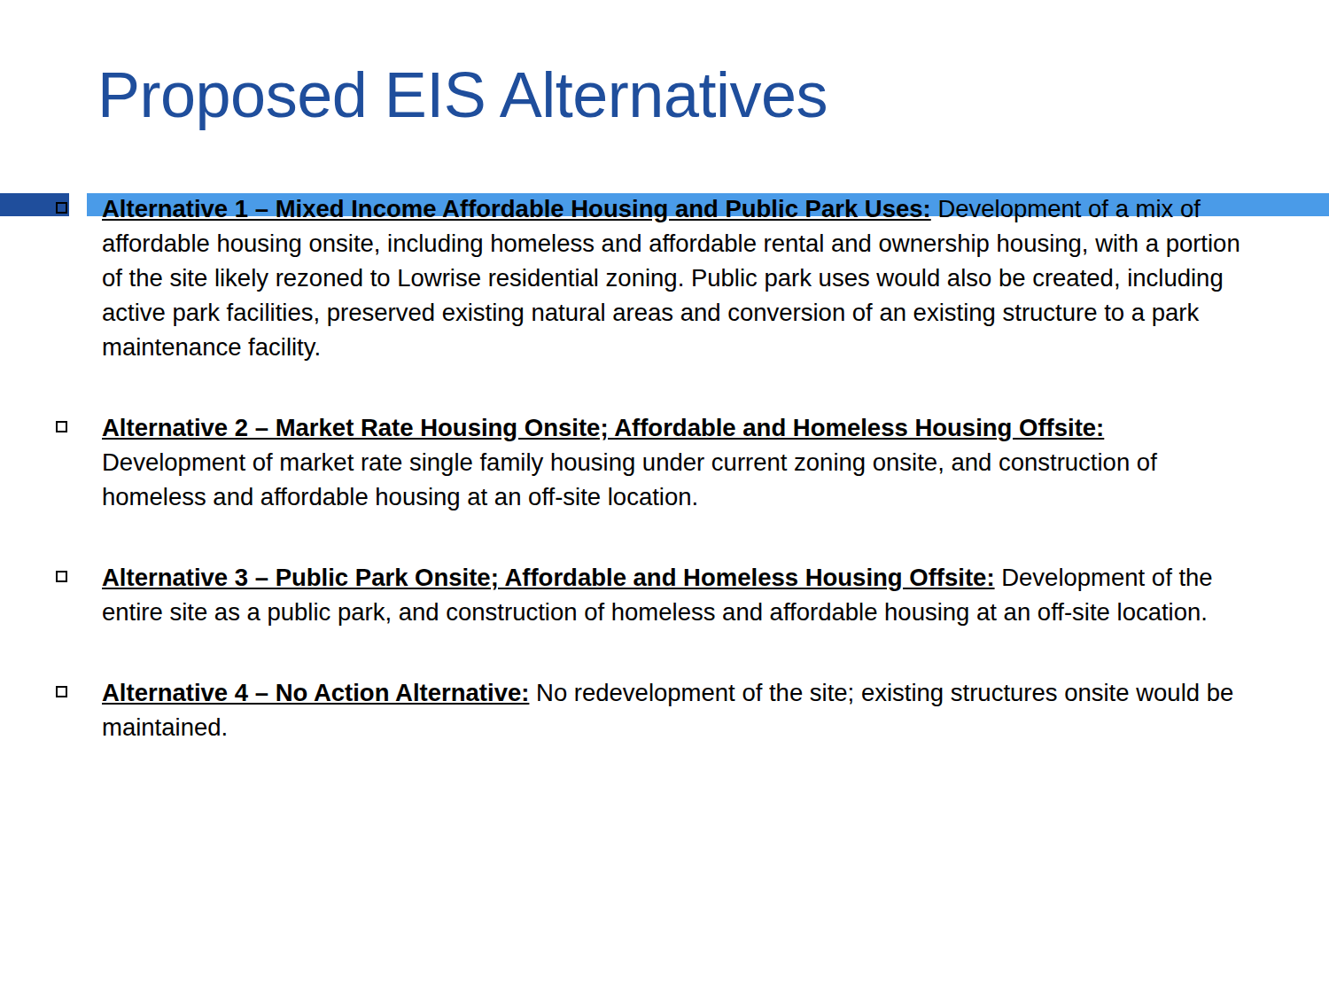Proposed EIS Alternatives
Alternative 1 – Mixed Income Affordable Housing and Public Park Uses: Development of a mix of affordable housing onsite, including homeless and affordable rental and ownership housing, with a portion of the site likely rezoned to Lowrise residential zoning. Public park uses would also be created, including active park facilities, preserved existing natural areas and conversion of an existing structure to a park maintenance facility.
Alternative 2 – Market Rate Housing Onsite; Affordable and Homeless Housing Offsite: Development of market rate single family housing under current zoning onsite, and construction of homeless and affordable housing at an off-site location.
Alternative 3 – Public Park Onsite; Affordable and Homeless Housing Offsite: Development of the entire site as a public park, and construction of homeless and affordable housing at an off-site location.
Alternative 4 – No Action Alternative: No redevelopment of the site; existing structures onsite would be maintained.